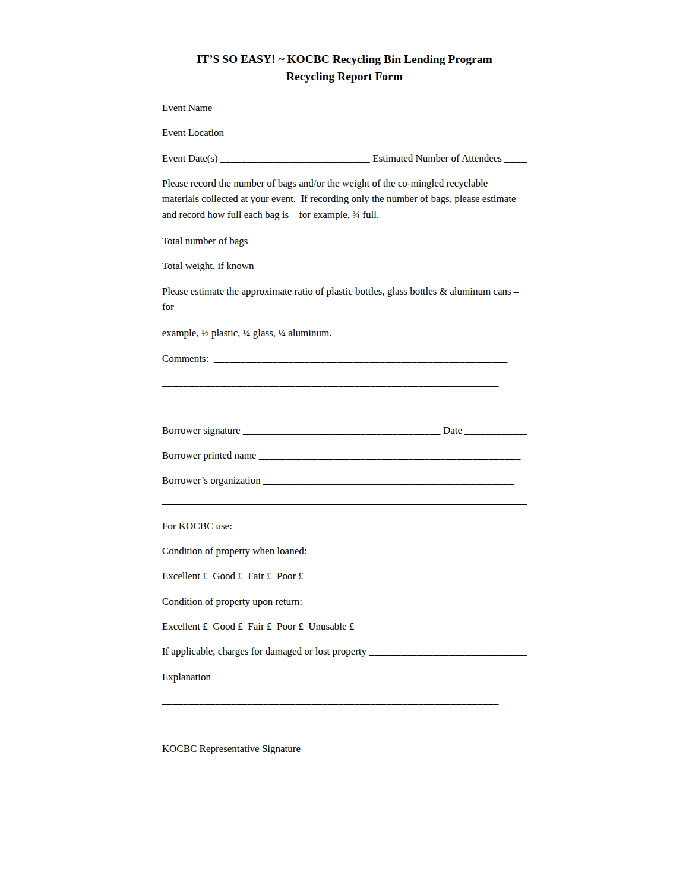IT’S SO EASY! ~ KOCBC Recycling Bin Lending Program Recycling Report Form
Event Name _______________________________________________________
Event Location _____________________________________________________
Event Date(s) ____________________________ Estimated Number of Attendees _________
Please record the number of bags and/or the weight of the co-mingled recyclable materials collected at your event. If recording only the number of bags, please estimate and record how full each bag is – for example, ¾ full.
Total number of bags _________________________________________________
Total weight, if known ____________
Please estimate the approximate ratio of plastic bottles, glass bottles & aluminum cans – for
example, ½ plastic, ¼ glass, ¼ aluminum. _______________________________________________
Comments: _______________________________________________________
_______________________________________________________________
_______________________________________________________________
Borrower signature _____________________________________ Date _______________
Borrower printed name _________________________________________________
Borrower’s organization _______________________________________________
For KOCBC use:
Condition of property when loaned:
Excellent £ Good £ Fair £ Poor £
Condition of property upon return:
Excellent £ Good £ Fair £ Poor £ Unusable £
If applicable, charges for damaged or lost property _________________________________
Explanation _____________________________________________________
_______________________________________________________________
_______________________________________________________________
KOCBC Representative Signature _____________________________________